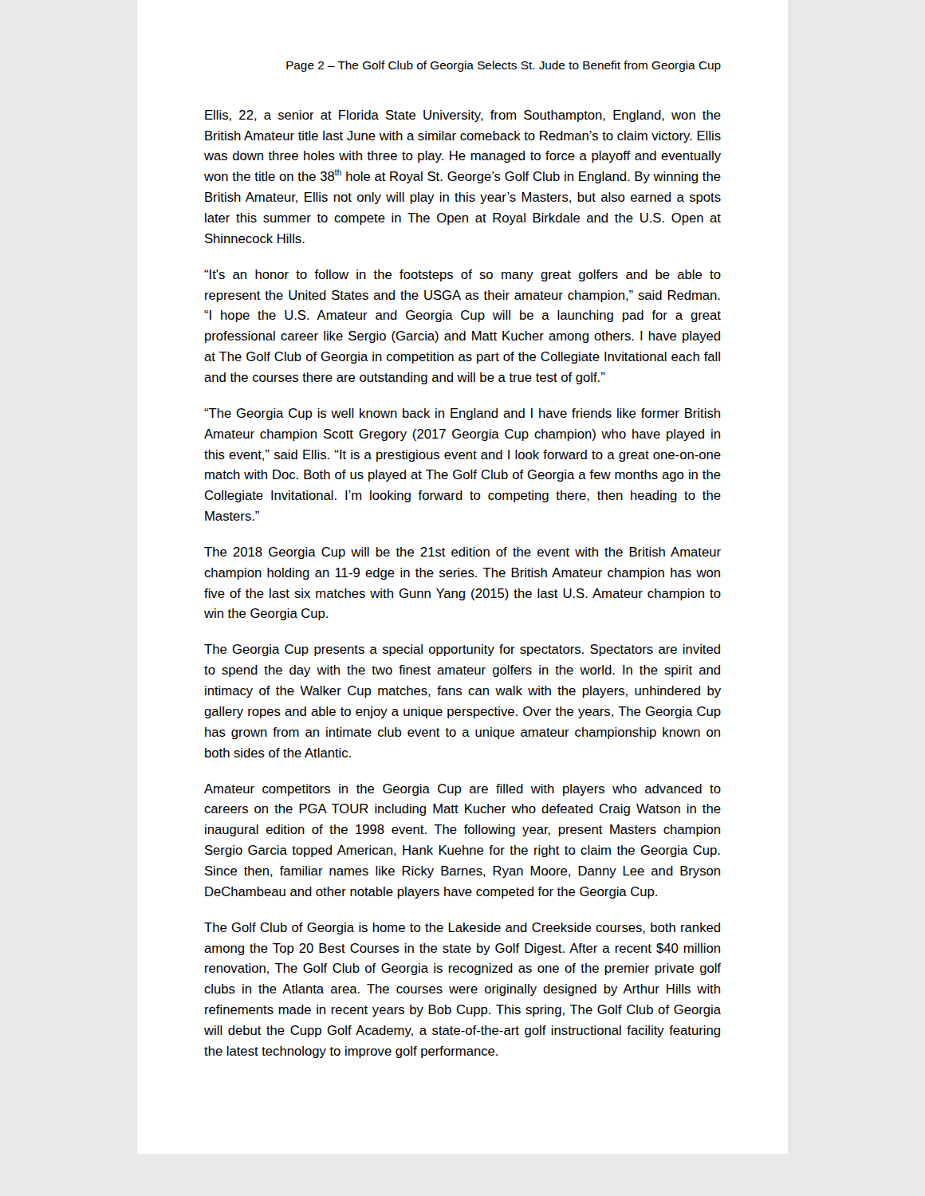Page 2 – The Golf Club of Georgia Selects St. Jude to Benefit from Georgia Cup
Ellis, 22, a senior at Florida State University, from Southampton, England, won the British Amateur title last June with a similar comeback to Redman’s to claim victory. Ellis was down three holes with three to play. He managed to force a playoff and eventually won the title on the 38th hole at Royal St. George’s Golf Club in England. By winning the British Amateur, Ellis not only will play in this year’s Masters, but also earned a spots later this summer to compete in The Open at Royal Birkdale and the U.S. Open at Shinnecock Hills.
“It's an honor to follow in the footsteps of so many great golfers and be able to represent the United States and the USGA as their amateur champion,” said Redman. “I hope the U.S. Amateur and Georgia Cup will be a launching pad for a great professional career like Sergio (Garcia) and Matt Kucher among others. I have played at The Golf Club of Georgia in competition as part of the Collegiate Invitational each fall and the courses there are outstanding and will be a true test of golf.”
“The Georgia Cup is well known back in England and I have friends like former British Amateur champion Scott Gregory (2017 Georgia Cup champion) who have played in this event,” said Ellis. “It is a prestigious event and I look forward to a great one-on-one match with Doc. Both of us played at The Golf Club of Georgia a few months ago in the Collegiate Invitational. I’m looking forward to competing there, then heading to the Masters.”
The 2018 Georgia Cup will be the 21st edition of the event with the British Amateur champion holding an 11-9 edge in the series. The British Amateur champion has won five of the last six matches with Gunn Yang (2015) the last U.S. Amateur champion to win the Georgia Cup.
The Georgia Cup presents a special opportunity for spectators. Spectators are invited to spend the day with the two finest amateur golfers in the world. In the spirit and intimacy of the Walker Cup matches, fans can walk with the players, unhindered by gallery ropes and able to enjoy a unique perspective. Over the years, The Georgia Cup has grown from an intimate club event to a unique amateur championship known on both sides of the Atlantic.
Amateur competitors in the Georgia Cup are filled with players who advanced to careers on the PGA TOUR including Matt Kucher who defeated Craig Watson in the inaugural edition of the 1998 event. The following year, present Masters champion Sergio Garcia topped American, Hank Kuehne for the right to claim the Georgia Cup. Since then, familiar names like Ricky Barnes, Ryan Moore, Danny Lee and Bryson DeChambeau and other notable players have competed for the Georgia Cup.
The Golf Club of Georgia is home to the Lakeside and Creekside courses, both ranked among the Top 20 Best Courses in the state by Golf Digest. After a recent $40 million renovation, The Golf Club of Georgia is recognized as one of the premier private golf clubs in the Atlanta area. The courses were originally designed by Arthur Hills with refinements made in recent years by Bob Cupp. This spring, The Golf Club of Georgia will debut the Cupp Golf Academy, a state-of-the-art golf instructional facility featuring the latest technology to improve golf performance.